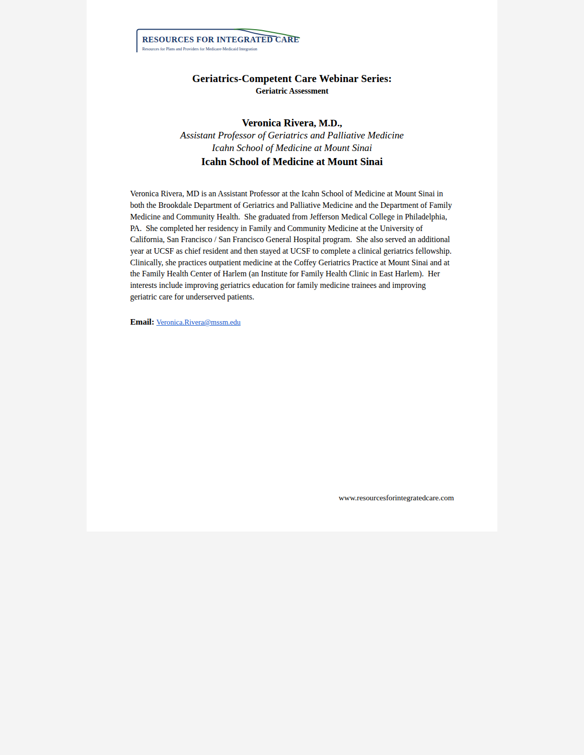RESOURCES FOR INTEGRATED CARE Resources for Plans and Providers for Medicare-Medicaid Integration
Geriatrics-Competent Care Webinar Series:
Geriatric Assessment
Veronica Rivera, M.D., Assistant Professor of Geriatrics and Palliative Medicine Icahn School of Medicine at Mount Sinai Icahn School of Medicine at Mount Sinai
Veronica Rivera, MD is an Assistant Professor at the Icahn School of Medicine at Mount Sinai in both the Brookdale Department of Geriatrics and Palliative Medicine and the Department of Family Medicine and Community Health. She graduated from Jefferson Medical College in Philadelphia, PA. She completed her residency in Family and Community Medicine at the University of California, San Francisco / San Francisco General Hospital program. She also served an additional year at UCSF as chief resident and then stayed at UCSF to complete a clinical geriatrics fellowship. Clinically, she practices outpatient medicine at the Coffey Geriatrics Practice at Mount Sinai and at the Family Health Center of Harlem (an Institute for Family Health Clinic in East Harlem). Her interests include improving geriatrics education for family medicine trainees and improving geriatric care for underserved patients.
Email: Veronica.Rivera@mssm.edu
www.resourcesforintegratedcare.com